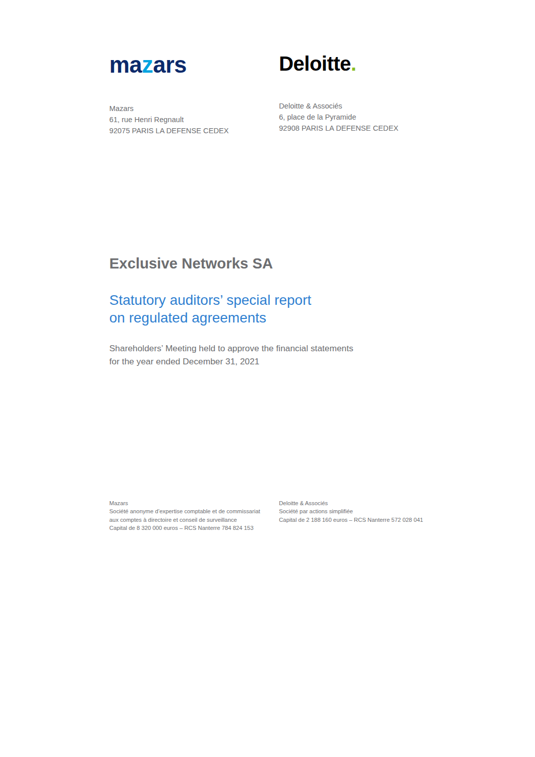mazars
Mazars
61, rue Henri Regnault
92075 PARIS LA DEFENSE CEDEX
Deloitte.
Deloitte & Associés
6, place de la Pyramide
92908 PARIS LA DEFENSE CEDEX
Exclusive Networks SA
Statutory auditors’ special report on regulated agreements
Shareholders’ Meeting held to approve the financial statements for the year ended December 31, 2021
Mazars
Société anonyme d’expertise comptable et de commissariat aux comptes à directoire et conseil de surveillance
Capital de 8 320 000 euros – RCS Nanterre 784 824 153
Deloitte & Associés
Société par actions simplifiée
Capital de 2 188 160 euros – RCS Nanterre 572 028 041